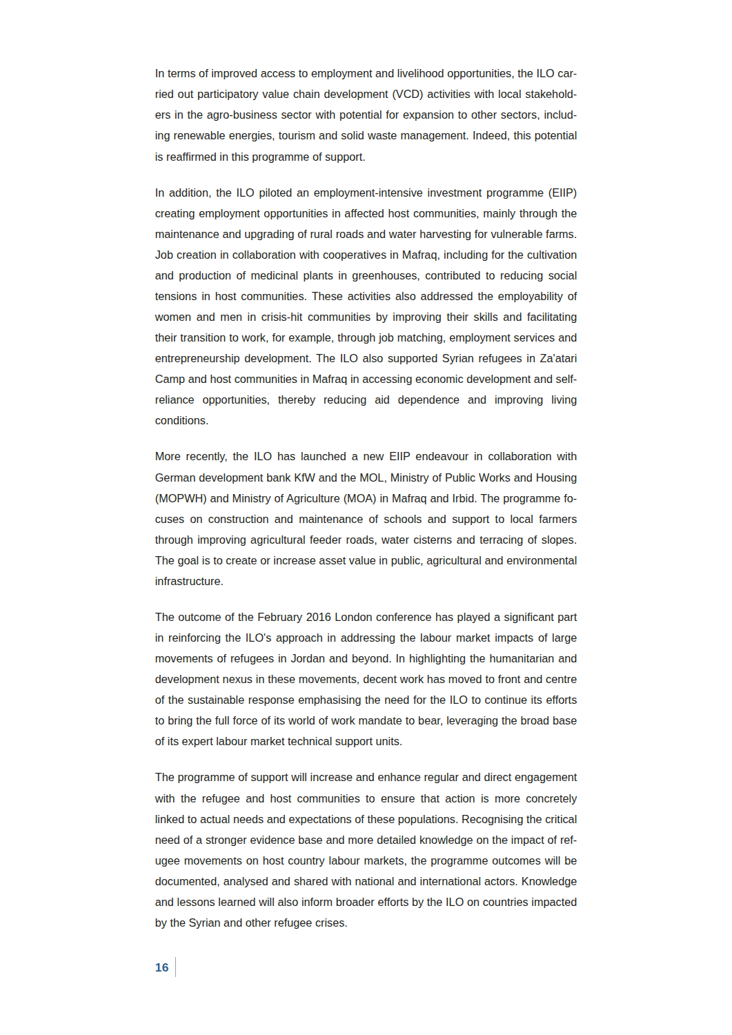In terms of improved access to employment and livelihood opportunities, the ILO carried out participatory value chain development (VCD) activities with local stakeholders in the agro-business sector with potential for expansion to other sectors, including renewable energies, tourism and solid waste management. Indeed, this potential is reaffirmed in this programme of support.
In addition, the ILO piloted an employment-intensive investment programme (EIIP) creating employment opportunities in affected host communities, mainly through the maintenance and upgrading of rural roads and water harvesting for vulnerable farms. Job creation in collaboration with cooperatives in Mafraq, including for the cultivation and production of medicinal plants in greenhouses, contributed to reducing social tensions in host communities. These activities also addressed the employability of women and men in crisis-hit communities by improving their skills and facilitating their transition to work, for example, through job matching, employment services and entrepreneurship development. The ILO also supported Syrian refugees in Za'atari Camp and host communities in Mafraq in accessing economic development and self-reliance opportunities, thereby reducing aid dependence and improving living conditions.
More recently, the ILO has launched a new EIIP endeavour in collaboration with German development bank KfW and the MOL, Ministry of Public Works and Housing (MOPWH) and Ministry of Agriculture (MOA) in Mafraq and Irbid. The programme focuses on construction and maintenance of schools and support to local farmers through improving agricultural feeder roads, water cisterns and terracing of slopes. The goal is to create or increase asset value in public, agricultural and environmental infrastructure.
The outcome of the February 2016 London conference has played a significant part in reinforcing the ILO's approach in addressing the labour market impacts of large movements of refugees in Jordan and beyond. In highlighting the humanitarian and development nexus in these movements, decent work has moved to front and centre of the sustainable response emphasising the need for the ILO to continue its efforts to bring the full force of its world of work mandate to bear, leveraging the broad base of its expert labour market technical support units.
The programme of support will increase and enhance regular and direct engagement with the refugee and host communities to ensure that action is more concretely linked to actual needs and expectations of these populations. Recognising the critical need of a stronger evidence base and more detailed knowledge on the impact of refugee movements on host country labour markets, the programme outcomes will be documented, analysed and shared with national and international actors. Knowledge and lessons learned will also inform broader efforts by the ILO on countries impacted by the Syrian and other refugee crises.
16